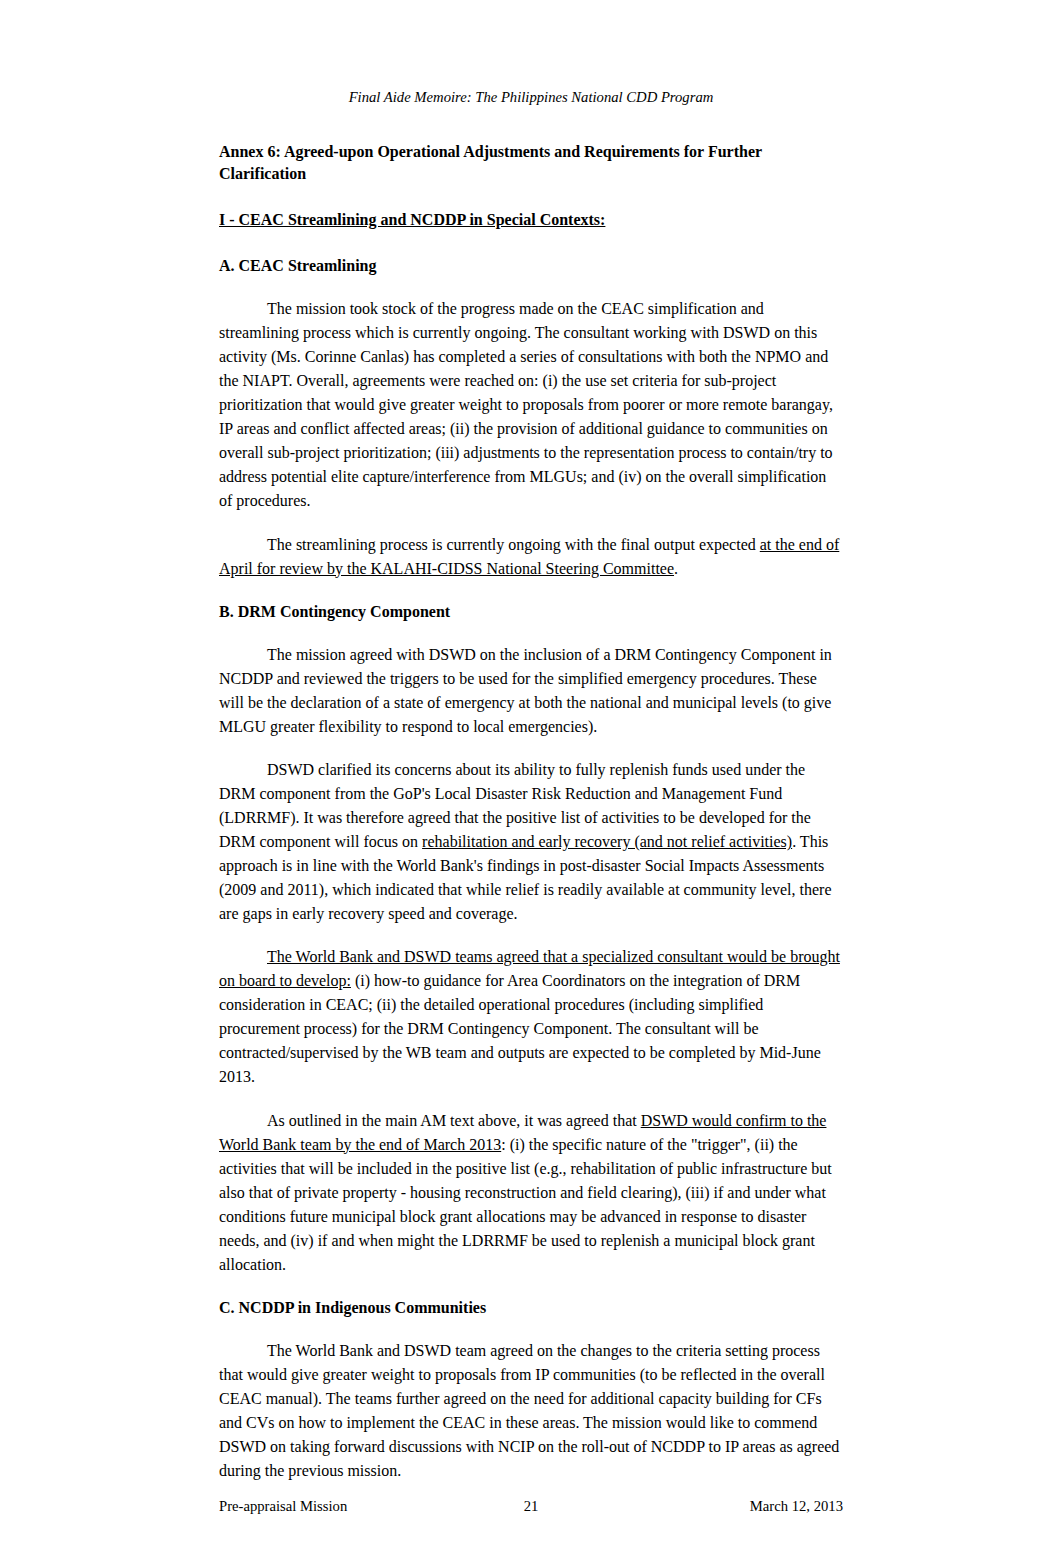Final Aide Memoire: The Philippines National CDD Program
Annex 6: Agreed-upon Operational Adjustments and Requirements for Further Clarification
I - CEAC Streamlining and NCDDP in Special Contexts:
A. CEAC Streamlining
The mission took stock of the progress made on the CEAC simplification and streamlining process which is currently ongoing. The consultant working with DSWD on this activity (Ms. Corinne Canlas) has completed a series of consultations with both the NPMO and the NIAPT. Overall, agreements were reached on: (i) the use set criteria for sub-project prioritization that would give greater weight to proposals from poorer or more remote barangay, IP areas and conflict affected areas; (ii) the provision of additional guidance to communities on overall sub-project prioritization; (iii) adjustments to the representation process to contain/try to address potential elite capture/interference from MLGUs; and (iv) on the overall simplification of procedures.
The streamlining process is currently ongoing with the final output expected at the end of April for review by the KALAHI-CIDSS National Steering Committee.
B. DRM Contingency Component
The mission agreed with DSWD on the inclusion of a DRM Contingency Component in NCDDP and reviewed the triggers to be used for the simplified emergency procedures. These will be the declaration of a state of emergency at both the national and municipal levels (to give MLGU greater flexibility to respond to local emergencies).
DSWD clarified its concerns about its ability to fully replenish funds used under the DRM component from the GoP's Local Disaster Risk Reduction and Management Fund (LDRRMF). It was therefore agreed that the positive list of activities to be developed for the DRM component will focus on rehabilitation and early recovery (and not relief activities). This approach is in line with the World Bank's findings in post-disaster Social Impacts Assessments (2009 and 2011), which indicated that while relief is readily available at community level, there are gaps in early recovery speed and coverage.
The World Bank and DSWD teams agreed that a specialized consultant would be brought on board to develop: (i) how-to guidance for Area Coordinators on the integration of DRM consideration in CEAC; (ii) the detailed operational procedures (including simplified procurement process) for the DRM Contingency Component. The consultant will be contracted/supervised by the WB team and outputs are expected to be completed by Mid-June 2013.
As outlined in the main AM text above, it was agreed that DSWD would confirm to the World Bank team by the end of March 2013: (i) the specific nature of the "trigger", (ii) the activities that will be included in the positive list (e.g., rehabilitation of public infrastructure but also that of private property - housing reconstruction and field clearing), (iii) if and under what conditions future municipal block grant allocations may be advanced in response to disaster needs, and (iv) if and when might the LDRRMF be used to replenish a municipal block grant allocation.
C. NCDDP in Indigenous Communities
The World Bank and DSWD team agreed on the changes to the criteria setting process that would give greater weight to proposals from IP communities (to be reflected in the overall CEAC manual). The teams further agreed on the need for additional capacity building for CFs and CVs on how to implement the CEAC in these areas. The mission would like to commend DSWD on taking forward discussions with NCIP on the roll-out of NCDDP to IP areas as agreed during the previous mission.
Pre-appraisal Mission
21
March 12, 2013